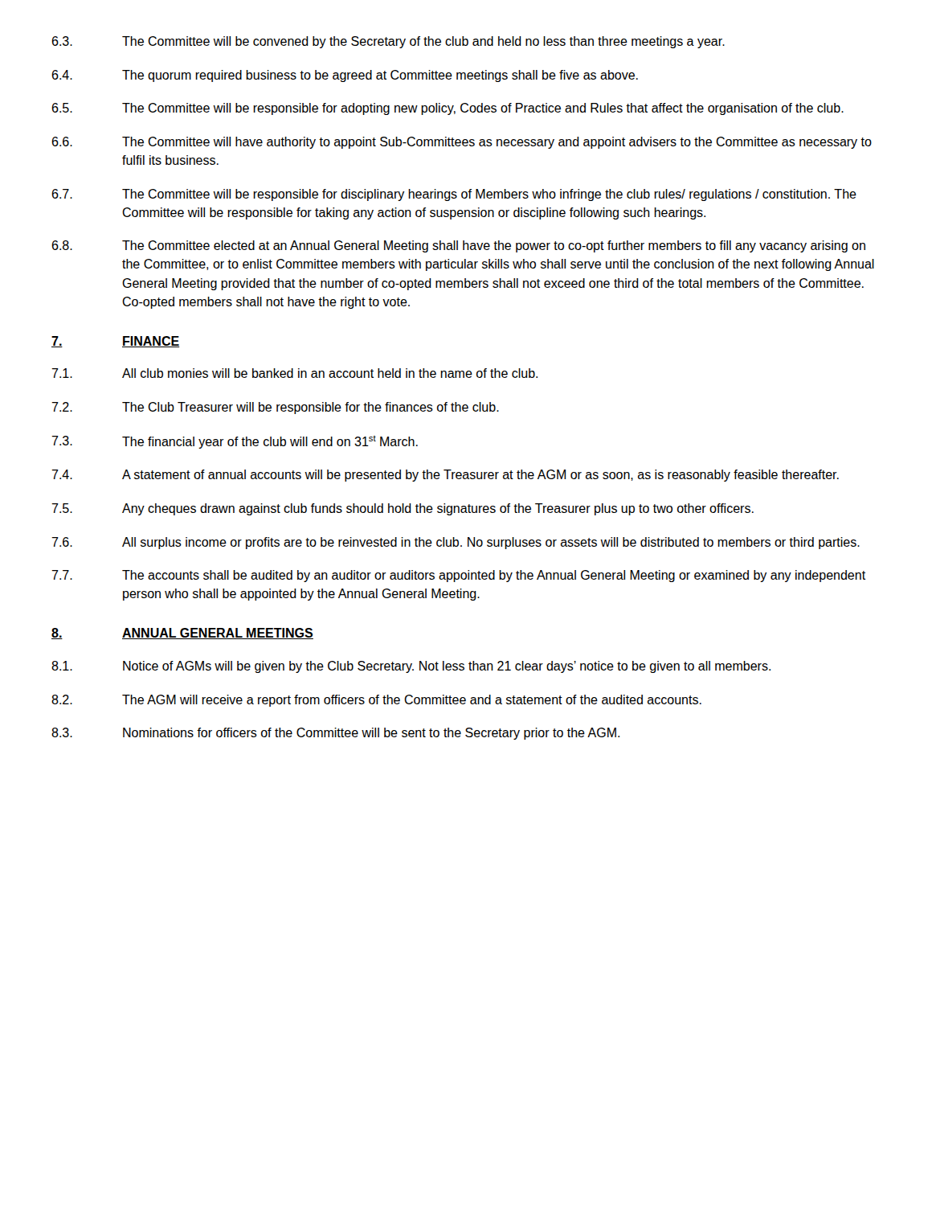6.3. The Committee will be convened by the Secretary of the club and held no less than three meetings a year.
6.4. The quorum required business to be agreed at Committee meetings shall be five as above.
6.5. The Committee will be responsible for adopting new policy, Codes of Practice and Rules that affect the organisation of the club.
6.6. The Committee will have authority to appoint Sub-Committees as necessary and appoint advisers to the Committee as necessary to fulfil its business.
6.7. The Committee will be responsible for disciplinary hearings of Members who infringe the club rules/ regulations / constitution. The Committee will be responsible for taking any action of suspension or discipline following such hearings.
6.8. The Committee elected at an Annual General Meeting shall have the power to co-opt further members to fill any vacancy arising on the Committee, or to enlist Committee members with particular skills who shall serve until the conclusion of the next following Annual General Meeting provided that the number of co-opted members shall not exceed one third of the total members of the Committee. Co-opted members shall not have the right to vote.
7. FINANCE
7.1. All club monies will be banked in an account held in the name of the club.
7.2. The Club Treasurer will be responsible for the finances of the club.
7.3. The financial year of the club will end on 31st March.
7.4. A statement of annual accounts will be presented by the Treasurer at the AGM or as soon, as is reasonably feasible thereafter.
7.5. Any cheques drawn against club funds should hold the signatures of the Treasurer plus up to two other officers.
7.6. All surplus income or profits are to be reinvested in the club. No surpluses or assets will be distributed to members or third parties.
7.7. The accounts shall be audited by an auditor or auditors appointed by the Annual General Meeting or examined by any independent person who shall be appointed by the Annual General Meeting.
8. ANNUAL GENERAL MEETINGS
8.1. Notice of AGMs will be given by the Club Secretary. Not less than 21 clear days’ notice to be given to all members.
8.2. The AGM will receive a report from officers of the Committee and a statement of the audited accounts.
8.3. Nominations for officers of the Committee will be sent to the Secretary prior to the AGM.